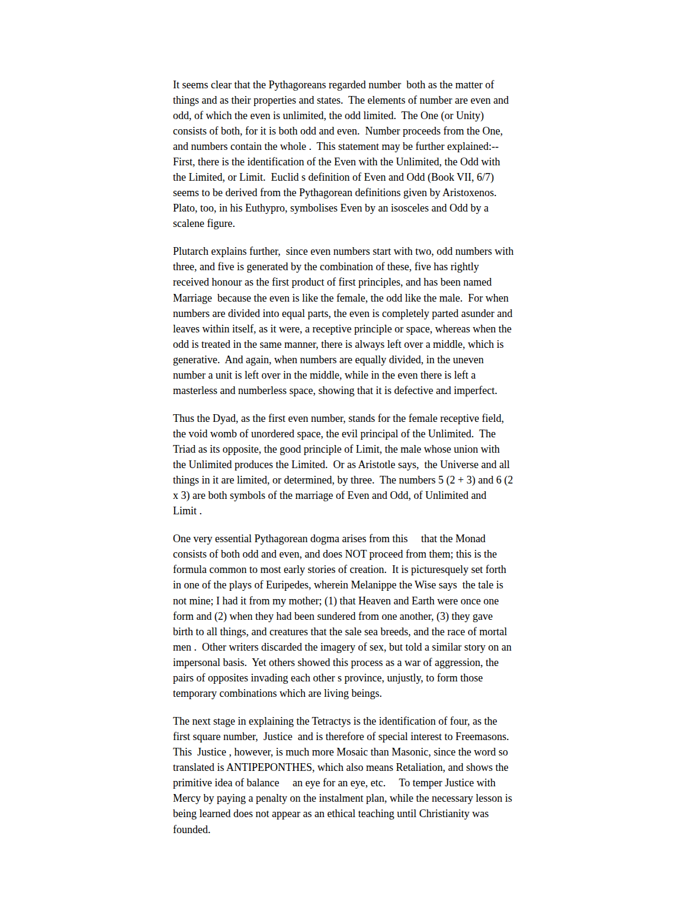It seems clear that the Pythagoreans regarded number both as the matter of things and as their properties and states. The elements of number are even and odd, of which the even is unlimited, the odd limited. The One (or Unity) consists of both, for it is both odd and even. Number proceeds from the One, and numbers contain the whole . This statement may be further explained:-- First, there is the identification of the Even with the Unlimited, the Odd with the Limited, or Limit. Euclid s definition of Even and Odd (Book VII, 6/7) seems to be derived from the Pythagorean definitions given by Aristoxenos. Plato, too, in his Euthypro, symbolises Even by an isosceles and Odd by a scalene figure.
Plutarch explains further, since even numbers start with two, odd numbers with three, and five is generated by the combination of these, five has rightly received honour as the first product of first principles, and has been named Marriage because the even is like the female, the odd like the male. For when numbers are divided into equal parts, the even is completely parted asunder and leaves within itself, as it were, a receptive principle or space, whereas when the odd is treated in the same manner, there is always left over a middle, which is generative. And again, when numbers are equally divided, in the uneven number a unit is left over in the middle, while in the even there is left a masterless and numberless space, showing that it is defective and imperfect.
Thus the Dyad, as the first even number, stands for the female receptive field, the void womb of unordered space, the evil principal of the Unlimited. The Triad as its opposite, the good principle of Limit, the male whose union with the Unlimited produces the Limited. Or as Aristotle says, the Universe and all things in it are limited, or determined, by three. The numbers 5 (2 + 3) and 6 (2 x 3) are both symbols of the marriage of Even and Odd, of Unlimited and Limit .
One very essential Pythagorean dogma arises from this that the Monad consists of both odd and even, and does NOT proceed from them; this is the formula common to most early stories of creation. It is picturesquely set forth in one of the plays of Euripedes, wherein Melanippe the Wise says the tale is not mine; I had it from my mother; (1) that Heaven and Earth were once one form and (2) when they had been sundered from one another, (3) they gave birth to all things, and creatures that the sale sea breeds, and the race of mortal men . Other writers discarded the imagery of sex, but told a similar story on an impersonal basis. Yet others showed this process as a war of aggression, the pairs of opposites invading each other s province, unjustly, to form those temporary combinations which are living beings.
The next stage in explaining the Tetractys is the identification of four, as the first square number, Justice and is therefore of special interest to Freemasons. This Justice , however, is much more Mosaic than Masonic, since the word so translated is ANTIPEPONTHES, which also means Retaliation, and shows the primitive idea of balance an eye for an eye, etc. To temper Justice with Mercy by paying a penalty on the instalment plan, while the necessary lesson is being learned does not appear as an ethical teaching until Christianity was founded.